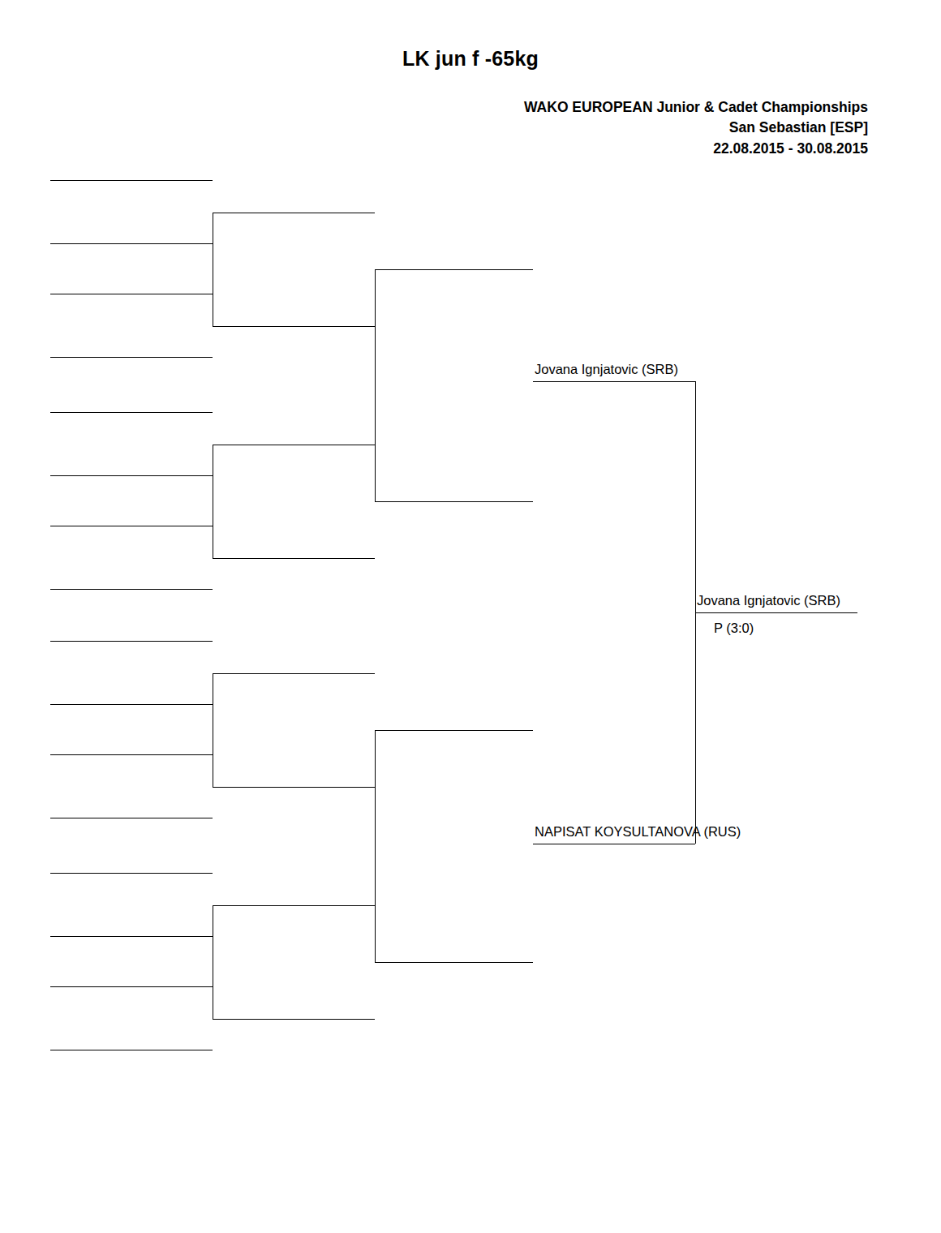LK jun f -65kg
WAKO EUROPEAN Junior & Cadet Championships
San Sebastian [ESP]
22.08.2015 - 30.08.2015
Jovana Ignjatovic (SRB)
NAPISAT KOYSULTANOVA (RUS)
Jovana Ignjatovic (SRB)
P (3:0)